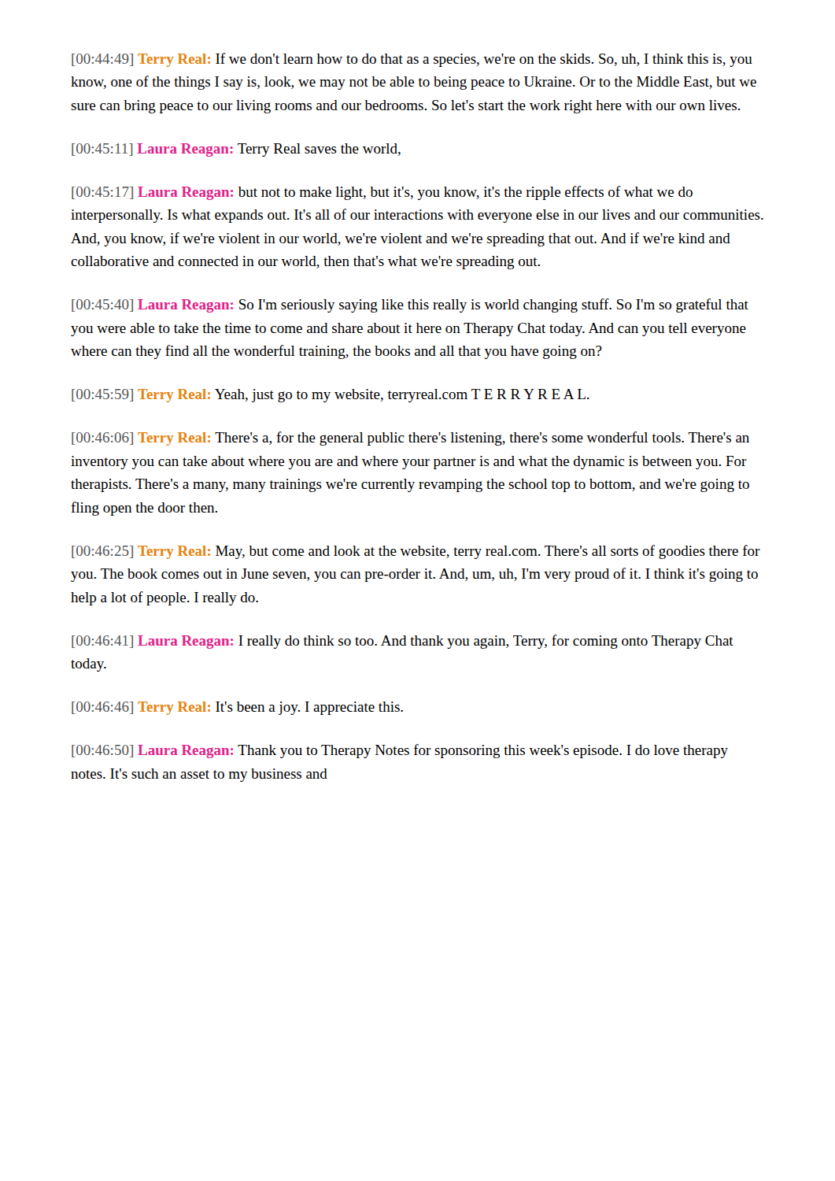[00:44:49] Terry Real: If we don't learn how to do that as a species, we're on the skids. So, uh, I think this is, you know, one of the things I say is, look, we may not be able to being peace to Ukraine. Or to the Middle East, but we sure can bring peace to our living rooms and our bedrooms. So let's start the work right here with our own lives.
[00:45:11] Laura Reagan: Terry Real saves the world,
[00:45:17] Laura Reagan: but not to make light, but it's, you know, it's the ripple effects of what we do interpersonally. Is what expands out. It's all of our interactions with everyone else in our lives and our communities. And, you know, if we're violent in our world, we're violent and we're spreading that out. And if we're kind and collaborative and connected in our world, then that's what we're spreading out.
[00:45:40] Laura Reagan: So I'm seriously saying like this really is world changing stuff. So I'm so grateful that you were able to take the time to come and share about it here on Therapy Chat today. And can you tell everyone where can they find all the wonderful training, the books and all that you have going on?
[00:45:59] Terry Real: Yeah, just go to my website, terryreal.com T E R R Y R E A L.
[00:46:06] Terry Real: There's a, for the general public there's listening, there's some wonderful tools. There's an inventory you can take about where you are and where your partner is and what the dynamic is between you. For therapists. There's a many, many trainings we're currently revamping the school top to bottom, and we're going to fling open the door then.
[00:46:25] Terry Real: May, but come and look at the website, terry real.com. There's all sorts of goodies there for you. The book comes out in June seven, you can pre-order it. And, um, uh, I'm very proud of it. I think it's going to help a lot of people. I really do.
[00:46:41] Laura Reagan: I really do think so too. And thank you again, Terry, for coming onto Therapy Chat today.
[00:46:46] Terry Real: It's been a joy. I appreciate this.
[00:46:50] Laura Reagan: Thank you to Therapy Notes for sponsoring this week's episode. I do love therapy notes. It's such an asset to my business and